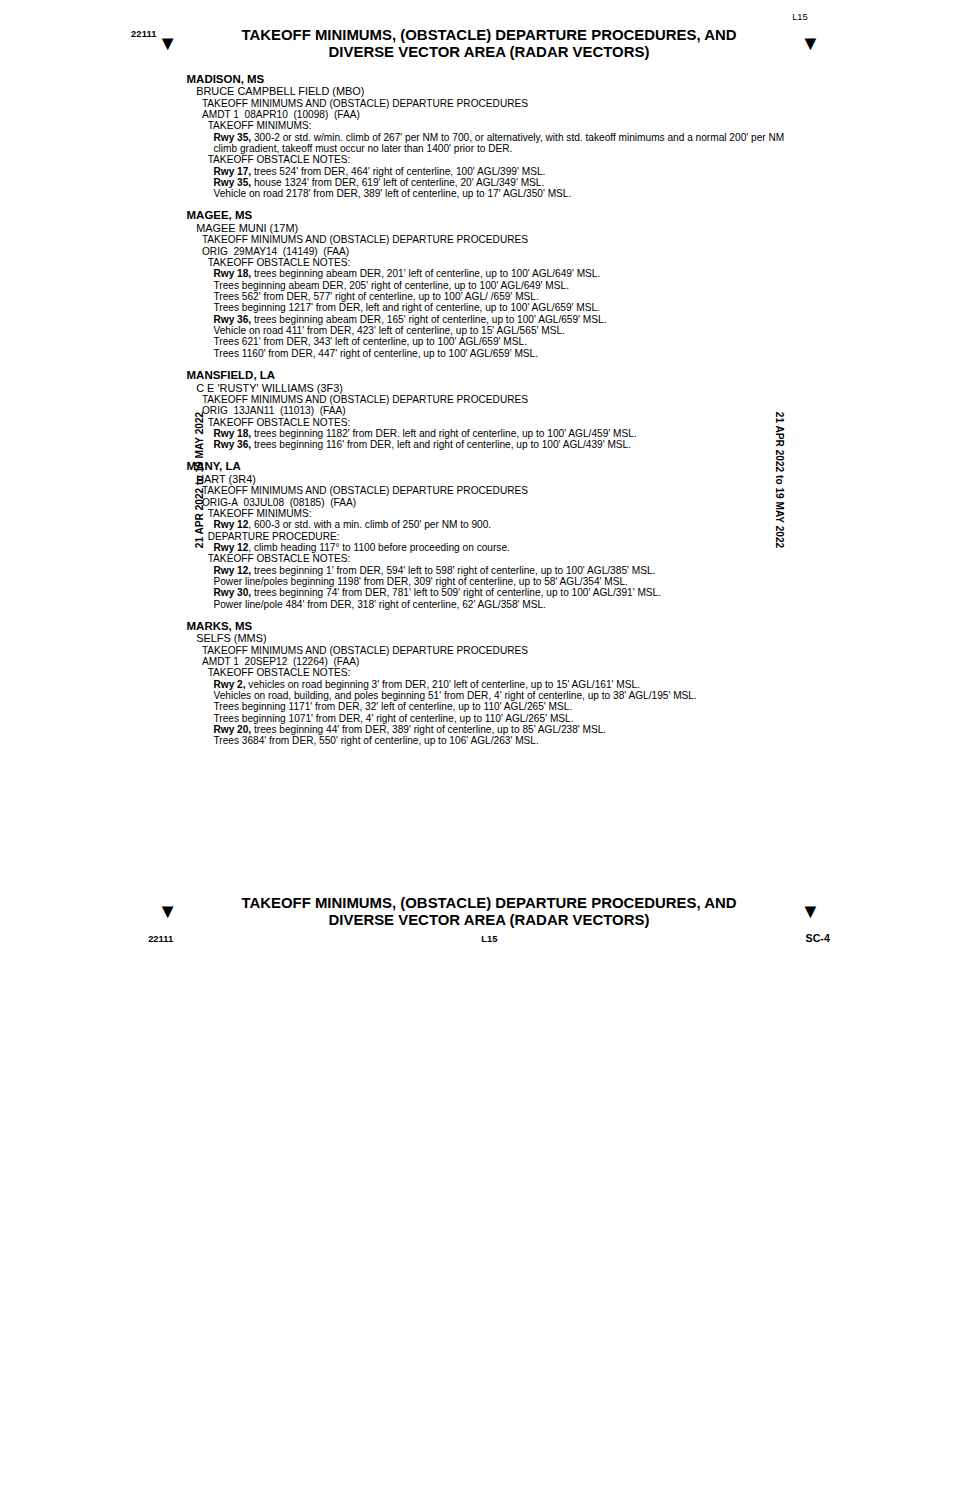L15
▼ ▼ TAKEOFF MINIMUMS, (OBSTACLE) DEPARTURE PROCEDURES, AND DIVERSE VECTOR AREA (RADAR VECTORS)
22111
21 APR 2022 to 19 MAY 2022
21 APR 2022 to 19 MAY 2022
MADISON, MS
BRUCE CAMPBELL FIELD (MBO)
TAKEOFF MINIMUMS AND (OBSTACLE) DEPARTURE PROCEDURES
AMDT 1 08APR10 (10098) (FAA)
TAKEOFF MINIMUMS:
Rwy 35, 300-2 or std. w/min. climb of 267' per NM to 700, or alternatively, with std. takeoff minimums and a normal 200' per NM climb gradient, takeoff must occur no later than 1400' prior to DER.
TAKEOFF OBSTACLE NOTES:
Rwy 17, trees 524' from DER, 464' right of centerline, 100' AGL/399' MSL.
Rwy 35, house 1324' from DER, 619' left of centerline, 20' AGL/349' MSL.
Vehicle on road 2178' from DER, 389' left of centerline, up to 17' AGL/350' MSL.
MAGEE, MS
MAGEE MUNI (17M)
TAKEOFF MINIMUMS AND (OBSTACLE) DEPARTURE PROCEDURES
ORIG 29MAY14 (14149) (FAA)
TAKEOFF OBSTACLE NOTES:
Rwy 18, trees beginning abeam DER, 201' left of centerline, up to 100' AGL/649' MSL.
Trees beginning abeam DER, 205' right of centerline, up to 100' AGL/649' MSL.
Trees 562' from DER, 577' right of centerline, up to 100' AGL/ /659' MSL.
Trees beginning 1217' from DER, left and right of centerline, up to 100' AGL/659' MSL.
Rwy 36, trees beginning abeam DER, 165' right of centerline, up to 100' AGL/659' MSL.
Vehicle on road 411' from DER, 423' left of centerline, up to 15' AGL/565' MSL.
Trees 621' from DER, 343' left of centerline, up to 100' AGL/659' MSL.
Trees 1160' from DER, 447' right of centerline, up to 100' AGL/659' MSL.
MANSFIELD, LA
C E 'RUSTY' WILLIAMS (3F3)
TAKEOFF MINIMUMS AND (OBSTACLE) DEPARTURE PROCEDURES
ORIG 13JAN11 (11013) (FAA)
TAKEOFF OBSTACLE NOTES:
Rwy 18, trees beginning 1182' from DER. left and right of centerline, up to 100' AGL/459' MSL.
Rwy 36, trees beginning 116' from DER, left and right of centerline, up to 100' AGL/439' MSL.
MANY, LA
HART (3R4)
TAKEOFF MINIMUMS AND (OBSTACLE) DEPARTURE PROCEDURES
ORIG-A 03JUL08 (08185) (FAA)
TAKEOFF MINIMUMS:
Rwy 12, 600-3 or std. with a min. climb of 250' per NM to 900.
DEPARTURE PROCEDURE:
Rwy 12, climb heading 117° to 1100 before proceeding on course.
TAKEOFF OBSTACLE NOTES:
Rwy 12, trees beginning 1' from DER, 594' left to 598' right of centerline, up to 100' AGL/385' MSL.
Power line/poles beginning 1198' from DER, 309' right of centerline, up to 58' AGL/354' MSL.
Rwy 30, trees beginning 74' from DER, 781' left to 509' right of centerline, up to 100' AGL/391' MSL.
Power line/pole 484' from DER, 318' right of centerline, 62' AGL/358' MSL.
MARKS, MS
SELFS (MMS)
TAKEOFF MINIMUMS AND (OBSTACLE) DEPARTURE PROCEDURES
AMDT 1 20SEP12 (12264) (FAA)
TAKEOFF OBSTACLE NOTES:
Rwy 2, vehicles on road beginning 3' from DER, 210' left of centerline, up to 15' AGL/161' MSL.
Vehicles on road, building, and poles beginning 51' from DER, 4' right of centerline, up to 38' AGL/195' MSL.
Trees beginning 1171' from DER, 32' left of centerline, up to 110' AGL/265' MSL.
Trees beginning 1071' from DER, 4' right of centerline, up to 110' AGL/265' MSL.
Rwy 20, trees beginning 44' from DER, 389' right of centerline, up to 85' AGL/238' MSL.
Trees 3684' from DER, 550' right of centerline, up to 106' AGL/263' MSL.
▼ ▼ TAKEOFF MINIMUMS, (OBSTACLE) DEPARTURE PROCEDURES, AND DIVERSE VECTOR AREA (RADAR VECTORS)
22111 L15 SC-4